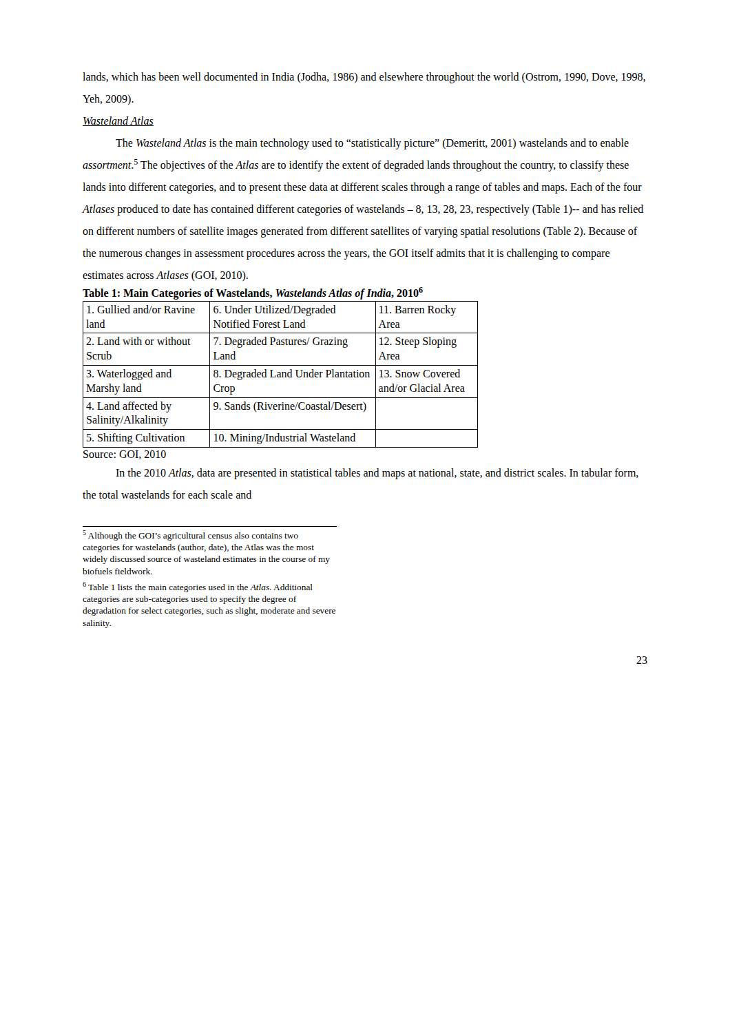lands, which has been well documented in India (Jodha, 1986) and elsewhere throughout the world (Ostrom, 1990, Dove, 1998, Yeh, 2009).
Wasteland Atlas
The Wasteland Atlas is the main technology used to “statistically picture” (Demeritt, 2001) wastelands and to enable assortment.5 The objectives of the Atlas are to identify the extent of degraded lands throughout the country, to classify these lands into different categories, and to present these data at different scales through a range of tables and maps. Each of the four Atlases produced to date has contained different categories of wastelands – 8, 13, 28, 23, respectively (Table 1)-- and has relied on different numbers of satellite images generated from different satellites of varying spatial resolutions (Table 2). Because of the numerous changes in assessment procedures across the years, the GOI itself admits that it is challenging to compare estimates across Atlases (GOI, 2010).
Table 1: Main Categories of Wastelands, Wastelands Atlas of India, 20106
| 1. Gullied and/or Ravine land | 6. Under Utilized/Degraded Notified Forest Land | 11. Barren Rocky Area |
| 2. Land with or without Scrub | 7. Degraded Pastures/ Grazing Land | 12. Steep Sloping Area |
| 3. Waterlogged and Marshy land | 8. Degraded Land Under Plantation Crop | 13. Snow Covered and/or Glacial Area |
| 4. Land affected by Salinity/Alkalinity | 9. Sands (Riverine/Coastal/Desert) | |
| 5. Shifting Cultivation | 10. Mining/Industrial Wasteland | |
Source: GOI, 2010
In the 2010 Atlas, data are presented in statistical tables and maps at national, state, and district scales. In tabular form, the total wastelands for each scale and
5 Although the GOI’s agricultural census also contains two categories for wastelands (author, date), the Atlas was the most widely discussed source of wasteland estimates in the course of my biofuels fieldwork.
6 Table 1 lists the main categories used in the Atlas. Additional categories are sub-categories used to specify the degree of degradation for select categories, such as slight, moderate and severe salinity.
23